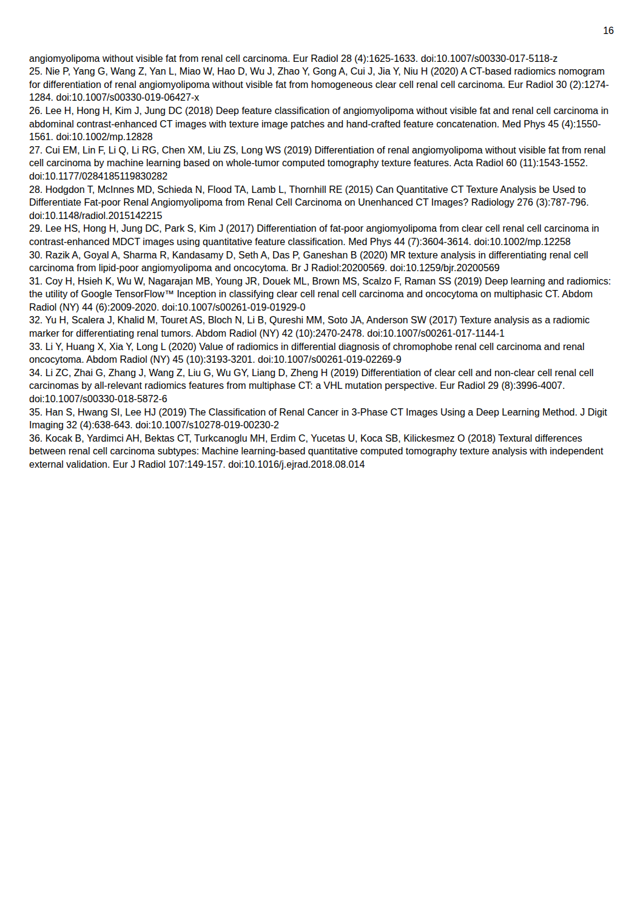16
angiomyolipoma without visible fat from renal cell carcinoma. Eur Radiol 28 (4):1625-1633. doi:10.1007/s00330-017-5118-z
25. Nie P, Yang G, Wang Z, Yan L, Miao W, Hao D, Wu J, Zhao Y, Gong A, Cui J, Jia Y, Niu H (2020) A CT-based radiomics nomogram for differentiation of renal angiomyolipoma without visible fat from homogeneous clear cell renal cell carcinoma. Eur Radiol 30 (2):1274-1284. doi:10.1007/s00330-019-06427-x
26. Lee H, Hong H, Kim J, Jung DC (2018) Deep feature classification of angiomyolipoma without visible fat and renal cell carcinoma in abdominal contrast-enhanced CT images with texture image patches and hand-crafted feature concatenation. Med Phys 45 (4):1550-1561. doi:10.1002/mp.12828
27. Cui EM, Lin F, Li Q, Li RG, Chen XM, Liu ZS, Long WS (2019) Differentiation of renal angiomyolipoma without visible fat from renal cell carcinoma by machine learning based on whole-tumor computed tomography texture features. Acta Radiol 60 (11):1543-1552. doi:10.1177/0284185119830282
28. Hodgdon T, McInnes MD, Schieda N, Flood TA, Lamb L, Thornhill RE (2015) Can Quantitative CT Texture Analysis be Used to Differentiate Fat-poor Renal Angiomyolipoma from Renal Cell Carcinoma on Unenhanced CT Images? Radiology 276 (3):787-796. doi:10.1148/radiol.2015142215
29. Lee HS, Hong H, Jung DC, Park S, Kim J (2017) Differentiation of fat-poor angiomyolipoma from clear cell renal cell carcinoma in contrast-enhanced MDCT images using quantitative feature classification. Med Phys 44 (7):3604-3614. doi:10.1002/mp.12258
30. Razik A, Goyal A, Sharma R, Kandasamy D, Seth A, Das P, Ganeshan B (2020) MR texture analysis in differentiating renal cell carcinoma from lipid-poor angiomyolipoma and oncocytoma. Br J Radiol:20200569. doi:10.1259/bjr.20200569
31. Coy H, Hsieh K, Wu W, Nagarajan MB, Young JR, Douek ML, Brown MS, Scalzo F, Raman SS (2019) Deep learning and radiomics: the utility of Google TensorFlow™ Inception in classifying clear cell renal cell carcinoma and oncocytoma on multiphasic CT. Abdom Radiol (NY) 44 (6):2009-2020. doi:10.1007/s00261-019-01929-0
32. Yu H, Scalera J, Khalid M, Touret AS, Bloch N, Li B, Qureshi MM, Soto JA, Anderson SW (2017) Texture analysis as a radiomic marker for differentiating renal tumors. Abdom Radiol (NY) 42 (10):2470-2478. doi:10.1007/s00261-017-1144-1
33. Li Y, Huang X, Xia Y, Long L (2020) Value of radiomics in differential diagnosis of chromophobe renal cell carcinoma and renal oncocytoma. Abdom Radiol (NY) 45 (10):3193-3201. doi:10.1007/s00261-019-02269-9
34. Li ZC, Zhai G, Zhang J, Wang Z, Liu G, Wu GY, Liang D, Zheng H (2019) Differentiation of clear cell and non-clear cell renal cell carcinomas by all-relevant radiomics features from multiphase CT: a VHL mutation perspective. Eur Radiol 29 (8):3996-4007. doi:10.1007/s00330-018-5872-6
35. Han S, Hwang SI, Lee HJ (2019) The Classification of Renal Cancer in 3-Phase CT Images Using a Deep Learning Method. J Digit Imaging 32 (4):638-643. doi:10.1007/s10278-019-00230-2
36. Kocak B, Yardimci AH, Bektas CT, Turkcanoglu MH, Erdim C, Yucetas U, Koca SB, Kilickesmez O (2018) Textural differences between renal cell carcinoma subtypes: Machine learning-based quantitative computed tomography texture analysis with independent external validation. Eur J Radiol 107:149-157. doi:10.1016/j.ejrad.2018.08.014